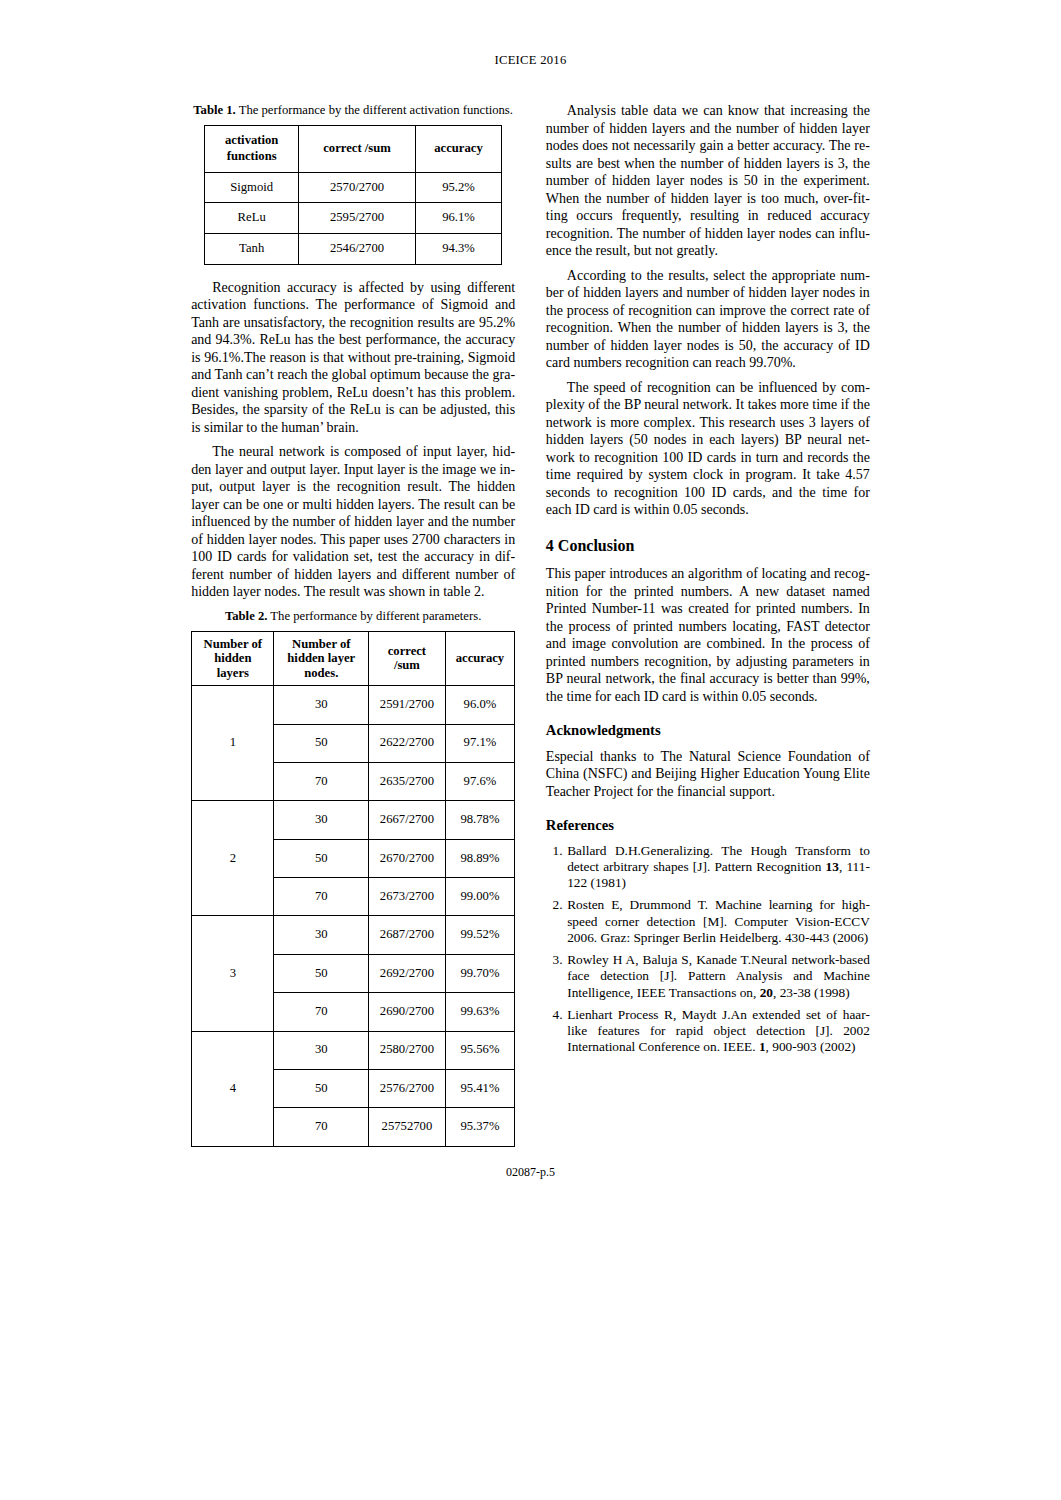ICEICE 2016
Table 1. The performance by the different activation functions.
| activation functions | correct /sum | accuracy |
| --- | --- | --- |
| Sigmoid | 2570/2700 | 95.2% |
| ReLu | 2595/2700 | 96.1% |
| Tanh | 2546/2700 | 94.3% |
Recognition accuracy is affected by using different activation functions. The performance of Sigmoid and Tanh are unsatisfactory, the recognition results are 95.2% and 94.3%. ReLu has the best performance, the accuracy is 96.1%.The reason is that without pre-training, Sigmoid and Tanh can’t reach the global optimum because the gradient vanishing problem, ReLu doesn’t has this problem. Besides, the sparsity of the ReLu is can be adjusted, this is similar to the human’ brain.
The neural network is composed of input layer, hidden layer and output layer. Input layer is the image we input, output layer is the recognition result. The hidden layer can be one or multi hidden layers. The result can be influenced by the number of hidden layer and the number of hidden layer nodes. This paper uses 2700 characters in 100 ID cards for validation set, test the accuracy in different number of hidden layers and different number of hidden layer nodes. The result was shown in table 2.
Table 2. The performance by different parameters.
| Number of hidden layers | Number of hidden layer nodes. | correct /sum | accuracy |
| --- | --- | --- | --- |
| 1 | 30 | 2591/2700 | 96.0% |
| 50 | 2622/2700 | 97.1% |
| 70 | 2635/2700 | 97.6% |
| 2 | 30 | 2667/2700 | 98.78% |
| 50 | 2670/2700 | 98.89% |
| 70 | 2673/2700 | 99.00% |
| 3 | 30 | 2687/2700 | 99.52% |
| 50 | 2692/2700 | 99.70% |
| 70 | 2690/2700 | 99.63% |
| 4 | 30 | 2580/2700 | 95.56% |
| 50 | 2576/2700 | 95.41% |
| 70 | 25752700 | 95.37% |
Analysis table data we can know that increasing the number of hidden layers and the number of hidden layer nodes does not necessarily gain a better accuracy. The results are best when the number of hidden layers is 3, the number of hidden layer nodes is 50 in the experiment. When the number of hidden layer is too much, over-fitting occurs frequently, resulting in reduced accuracy recognition. The number of hidden layer nodes can influence the result, but not greatly.
According to the results, select the appropriate number of hidden layers and number of hidden layer nodes in the process of recognition can improve the correct rate of recognition. When the number of hidden layers is 3, the number of hidden layer nodes is 50, the accuracy of ID card numbers recognition can reach 99.70%.
The speed of recognition can be influenced by complexity of the BP neural network. It takes more time if the network is more complex. This research uses 3 layers of hidden layers (50 nodes in each layers) BP neural network to recognition 100 ID cards in turn and records the time required by system clock in program. It take 4.57 seconds to recognition 100 ID cards, and the time for each ID card is within 0.05 seconds.
4 Conclusion
This paper introduces an algorithm of locating and recognition for the printed numbers. A new dataset named Printed Number-11 was created for printed numbers. In the process of printed numbers locating, FAST detector and image convolution are combined. In the process of printed numbers recognition, by adjusting parameters in BP neural network, the final accuracy is better than 99%, the time for each ID card is within 0.05 seconds.
Acknowledgments
Especial thanks to The Natural Science Foundation of China (NSFC) and Beijing Higher Education Young Elite Teacher Project for the financial support.
References
Ballard D.H.Generalizing. The Hough Transform to detect arbitrary shapes [J]. Pattern Recognition 13, 111-122 (1981)
Rosten E, Drummond T. Machine learning for high-speed corner detection [M]. Computer Vision-ECCV 2006. Graz: Springer Berlin Heidelberg. 430-443 (2006)
Rowley H A, Baluja S, Kanade T.Neural network-based face detection [J]. Pattern Analysis and Machine Intelligence, IEEE Transactions on, 20, 23-38 (1998)
Lienhart Process R, Maydt J.An extended set of haar-like features for rapid object detection [J]. 2002 International Conference on. IEEE. 1, 900-903 (2002)
02087-p.5